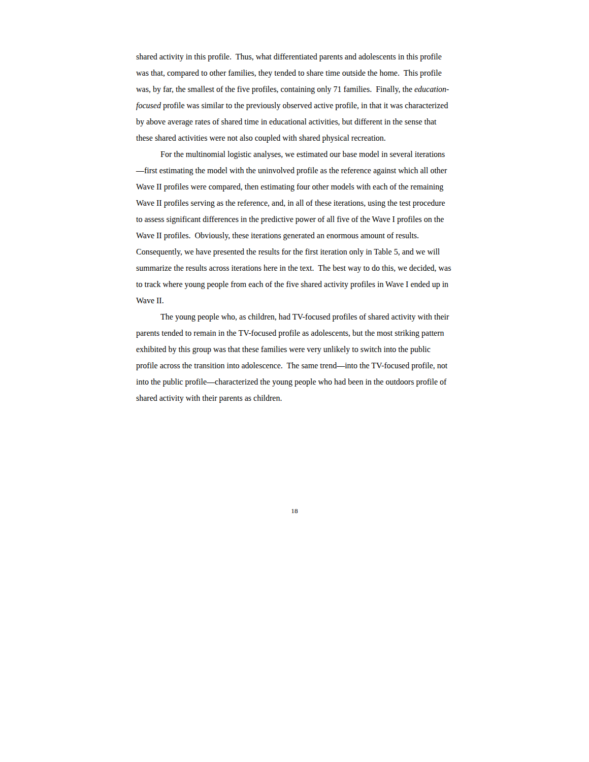shared activity in this profile. Thus, what differentiated parents and adolescents in this profile was that, compared to other families, they tended to share time outside the home. This profile was, by far, the smallest of the five profiles, containing only 71 families. Finally, the education-focused profile was similar to the previously observed active profile, in that it was characterized by above average rates of shared time in educational activities, but different in the sense that these shared activities were not also coupled with shared physical recreation.
For the multinomial logistic analyses, we estimated our base model in several iterations—first estimating the model with the uninvolved profile as the reference against which all other Wave II profiles were compared, then estimating four other models with each of the remaining Wave II profiles serving as the reference, and, in all of these iterations, using the test procedure to assess significant differences in the predictive power of all five of the Wave I profiles on the Wave II profiles. Obviously, these iterations generated an enormous amount of results. Consequently, we have presented the results for the first iteration only in Table 5, and we will summarize the results across iterations here in the text. The best way to do this, we decided, was to track where young people from each of the five shared activity profiles in Wave I ended up in Wave II.
The young people who, as children, had TV-focused profiles of shared activity with their parents tended to remain in the TV-focused profile as adolescents, but the most striking pattern exhibited by this group was that these families were very unlikely to switch into the public profile across the transition into adolescence. The same trend—into the TV-focused profile, not into the public profile—characterized the young people who had been in the outdoors profile of shared activity with their parents as children.
18